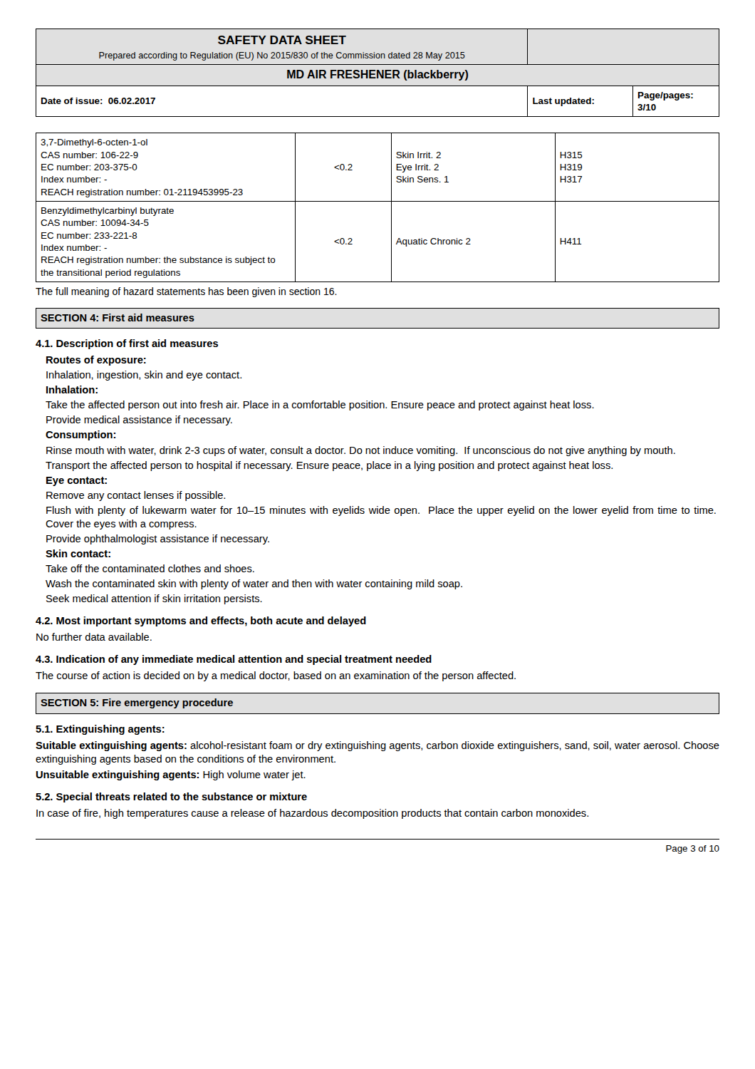| SAFETY DATA SHEET Prepared according to Regulation (EU) No 2015/830 of the Commission dated 28 May 2015 | |
| MD AIR FRESHENER (blackberry) |
| Date of issue: 06.02.2017 | / Last updated: / Page/pages: 3/10 / |
| 3,7-Dimethyl-6-octen-1-ol CAS number: 106-22-9 EC number: 203-375-0 Index number: - REACH registration number: 01-2119453995-23 | <0.2 | Skin Irrit. 2 Eye Irrit. 2 Skin Sens. 1 | H315 H319 H317 |
| Benzyldimethylcarbinyl butyrate CAS number: 10094-34-5 EC number: 233-221-8 Index number: - REACH registration number: the substance is subject to the transitional period regulations | <0.2 | Aquatic Chronic 2 | H411 |
The full meaning of hazard statements has been given in section 16.
SECTION 4: First aid measures
4.1. Description of first aid measures
Routes of exposure:
Inhalation, ingestion, skin and eye contact.
Inhalation:
Take the affected person out into fresh air. Place in a comfortable position. Ensure peace and protect against heat loss.
Provide medical assistance if necessary.
Consumption:
Rinse mouth with water, drink 2-3 cups of water, consult a doctor. Do not induce vomiting. If unconscious do not give anything by mouth.
Transport the affected person to hospital if necessary. Ensure peace, place in a lying position and protect against heat loss.
Eye contact:
Remove any contact lenses if possible.
Flush with plenty of lukewarm water for 10–15 minutes with eyelids wide open. Place the upper eyelid on the lower eyelid from time to time. Cover the eyes with a compress.
Provide ophthalmologist assistance if necessary.
Skin contact:
Take off the contaminated clothes and shoes.
Wash the contaminated skin with plenty of water and then with water containing mild soap.
Seek medical attention if skin irritation persists.
4.2. Most important symptoms and effects, both acute and delayed
No further data available.
4.3. Indication of any immediate medical attention and special treatment needed
The course of action is decided on by a medical doctor, based on an examination of the person affected.
SECTION 5: Fire emergency procedure
5.1. Extinguishing agents:
Suitable extinguishing agents: alcohol-resistant foam or dry extinguishing agents, carbon dioxide extinguishers, sand, soil, water aerosol. Choose extinguishing agents based on the conditions of the environment.
Unsuitable extinguishing agents: High volume water jet.
5.2. Special threats related to the substance or mixture
In case of fire, high temperatures cause a release of hazardous decomposition products that contain carbon monoxides.
Page 3 of 10